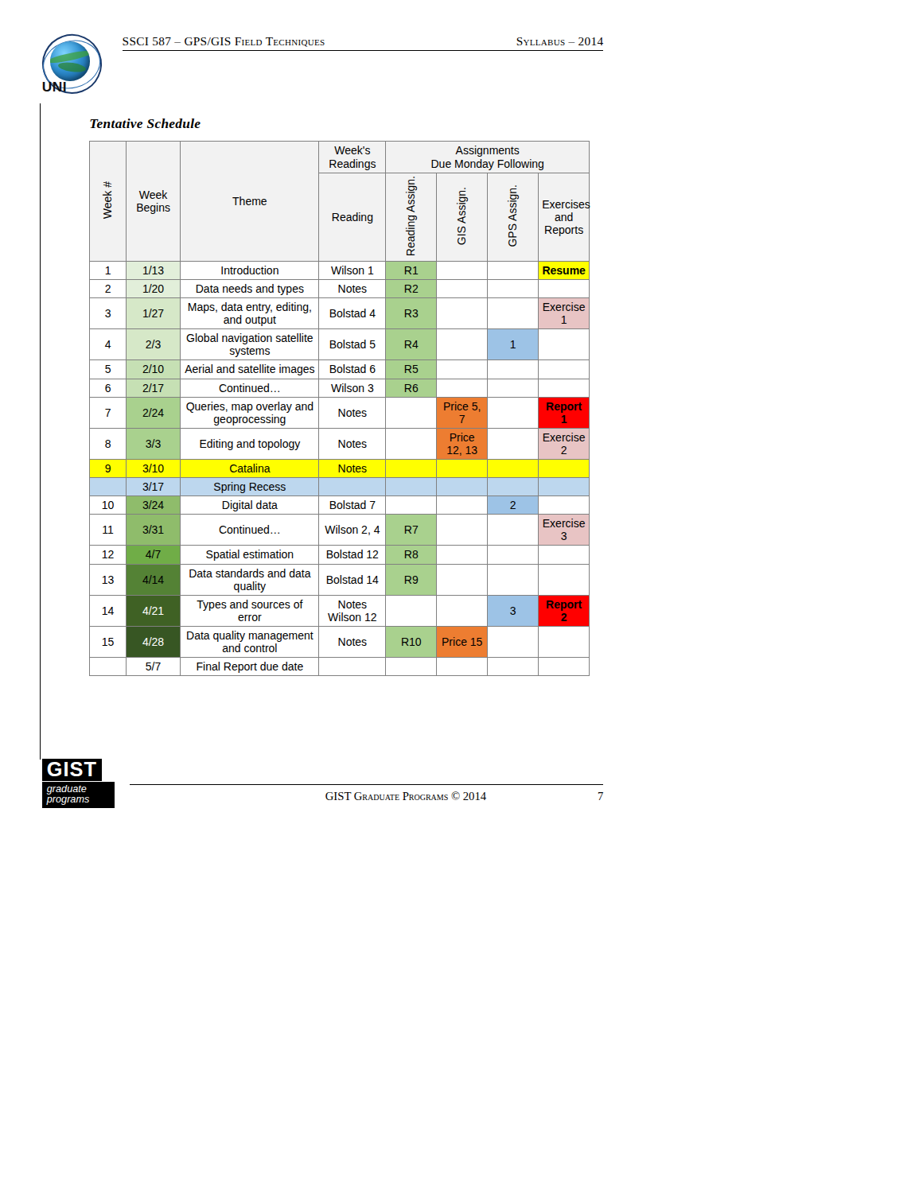UNI
SSCI 587 – GPS/GIS Field Techniques
Syllabus – 2014
Tentative Schedule
| Week # | Week Begins | Theme | Week's Readings | Assignments Due Monday Following |
| --- | --- | --- | --- | --- |
| Reading | Reading Assign. | GIS Assign. | GPS Assign. | Exercises and Reports |
| 1 | 1/13 | Introduction | Wilson 1 | R1 | | | Resume |
| 2 | 1/20 | Data needs and types | Notes | R2 | | | |
| 3 | 1/27 | Maps, data entry, editing, and output | Bolstad 4 | R3 | | | Exercise 1 |
| 4 | 2/3 | Global navigation satellite systems | Bolstad 5 | R4 | | 1 | |
| 5 | 2/10 | Aerial and satellite images | Bolstad 6 | R5 | | | |
| 6 | 2/17 | Continued… | Wilson 3 | R6 | | | |
| 7 | 2/24 | Queries, map overlay and geoprocessing | Notes | | Price 5, 7 | | Report 1 |
| 8 | 3/3 | Editing and topology | Notes | | Price 12, 13 | | Exercise 2 |
| 9 | 3/10 | Catalina | Notes | | | | |
| | 3/17 | Spring Recess | | | | | |
| 10 | 3/24 | Digital data | Bolstad 7 | | | 2 | |
| 11 | 3/31 | Continued… | Wilson 2, 4 | R7 | | | Exercise 3 |
| 12 | 4/7 | Spatial estimation | Bolstad 12 | R8 | | | |
| 13 | 4/14 | Data standards and data quality | Bolstad 14 | R9 | | | |
| 14 | 4/21 | Types and sources of error | Notes Wilson 12 | | | 3 | Report 2 |
| 15 | 4/28 | Data quality management and control | Notes | R10 | Price 15 | | |
| | 5/7 | Final Report due date | | | | | |
GIST graduate
programs
GIST Graduate Programs © 2014
7